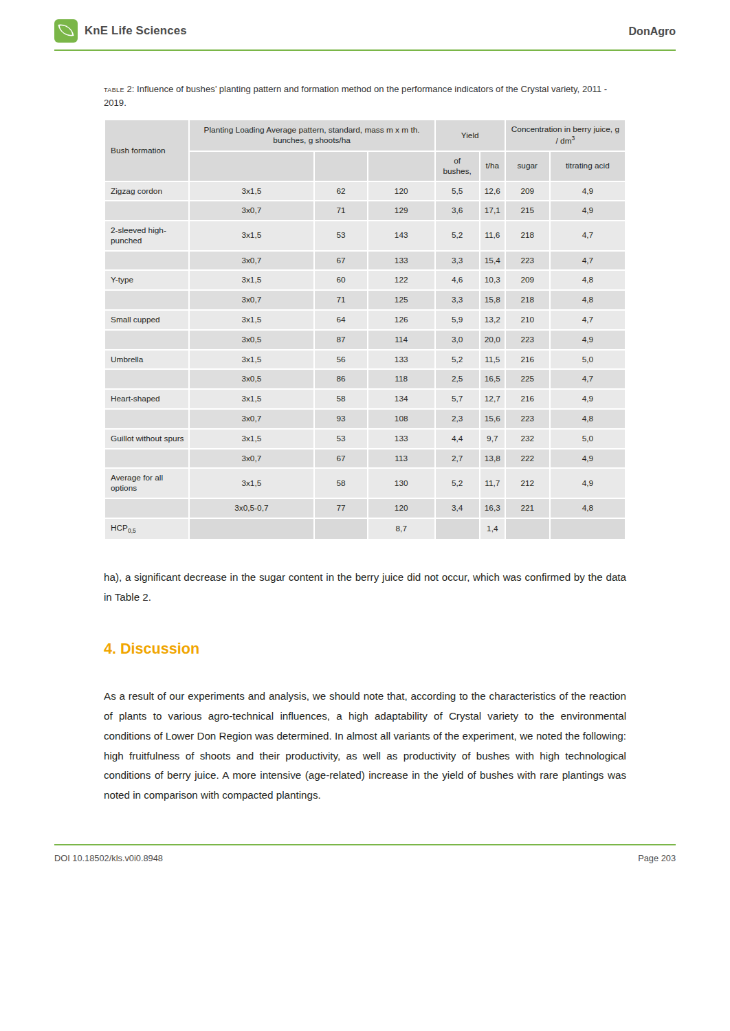KnE Life Sciences
DonAgro
Table 2: Influence of bushes’ planting pattern and formation method on the performance indicators of the Crystal variety, 2011 - 2019.
| Bush formation | Planting Loading Average pattern, standard, mass m x m th. bunches, g shoots/ha | Yield | Concentration in berry juice, g / dm 3 |
| --- | --- | --- | --- |
| | | | of bushes, | t/ha | sugar | titrating acid |
| Zigzag cordon | 3x1,5 | 62 | 120 | 5,5 | 12,6 | 209 | 4,9 |
| | 3x0,7 | 71 | 129 | 3,6 | 17,1 | 215 | 4,9 |
| 2-sleeved high-punched | 3x1,5 | 53 | 143 | 5,2 | 11,6 | 218 | 4,7 |
| | 3x0,7 | 67 | 133 | 3,3 | 15,4 | 223 | 4,7 |
| Y-type | 3x1,5 | 60 | 122 | 4,6 | 10,3 | 209 | 4,8 |
| | 3x0,7 | 71 | 125 | 3,3 | 15,8 | 218 | 4,8 |
| Small cupped | 3x1,5 | 64 | 126 | 5,9 | 13,2 | 210 | 4,7 |
| | 3x0,5 | 87 | 114 | 3,0 | 20,0 | 223 | 4,9 |
| Umbrella | 3x1,5 | 56 | 133 | 5,2 | 11,5 | 216 | 5,0 |
| | 3x0,5 | 86 | 118 | 2,5 | 16,5 | 225 | 4,7 |
| Heart-shaped | 3x1,5 | 58 | 134 | 5,7 | 12,7 | 216 | 4,9 |
| | 3x0,7 | 93 | 108 | 2,3 | 15,6 | 223 | 4,8 |
| Guillot without spurs | 3x1,5 | 53 | 133 | 4,4 | 9,7 | 232 | 5,0 |
| | 3x0,7 | 67 | 113 | 2,7 | 13,8 | 222 | 4,9 |
| Average for all options | 3x1,5 | 58 | 130 | 5,2 | 11,7 | 212 | 4,9 |
| | 3x0,5-0,7 | 77 | 120 | 3,4 | 16,3 | 221 | 4,8 |
| HCP 0,5 | | | 8,7 | | 1,4 | | |
ha), a significant decrease in the sugar content in the berry juice did not occur, which was confirmed by the data in Table 2.
4. Discussion
As a result of our experiments and analysis, we should note that, according to the characteristics of the reaction of plants to various agro-technical influences, a high adaptability of Crystal variety to the environmental conditions of Lower Don Region was determined. In almost all variants of the experiment, we noted the following: high fruitfulness of shoots and their productivity, as well as productivity of bushes with high technological conditions of berry juice. A more intensive (age-related) increase in the yield of bushes with rare plantings was noted in comparison with compacted plantings.
DOI 10.18502/kls.v0i0.8948 Page 203